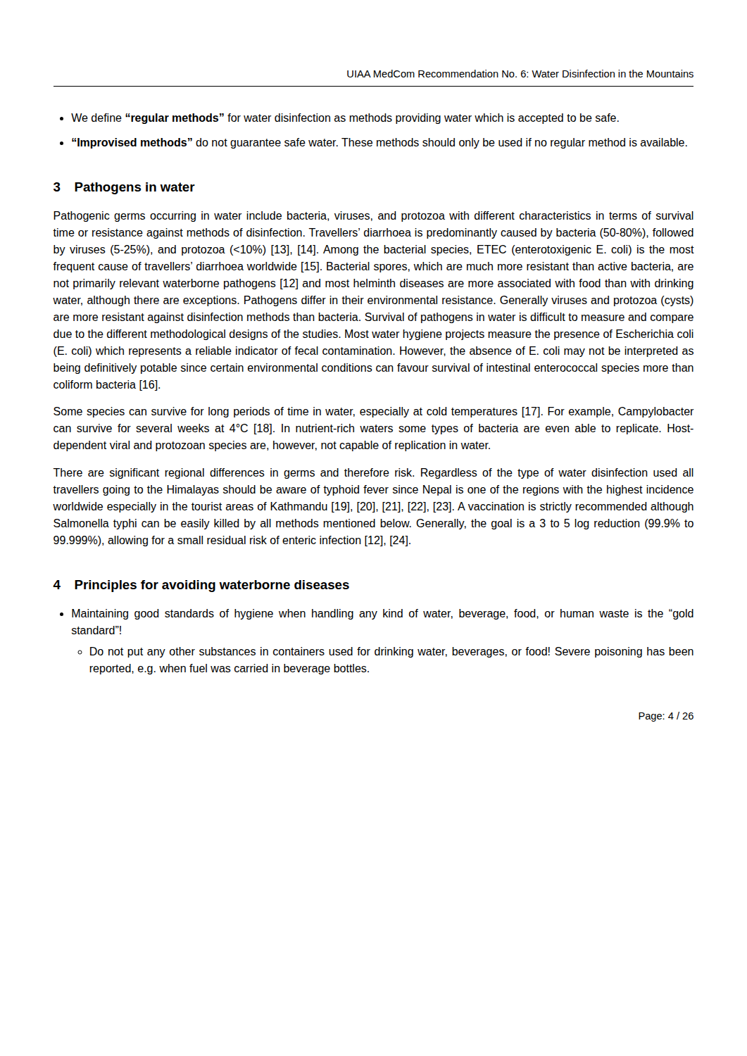UIAA MedCom Recommendation No. 6: Water Disinfection in the Mountains
We define “regular methods” for water disinfection as methods providing water which is accepted to be safe.
“Improvised methods” do not guarantee safe water. These methods should only be used if no regular method is available.
3 Pathogens in water
Pathogenic germs occurring in water include bacteria, viruses, and protozoa with different characteristics in terms of survival time or resistance against methods of disinfection. Travellers’ diarrhoea is predominantly caused by bacteria (50-80%), followed by viruses (5-25%), and protozoa (<10%) [13], [14]. Among the bacterial species, ETEC (enterotoxigenic E. coli) is the most frequent cause of travellers’ diarrhoea worldwide [15]. Bacterial spores, which are much more resistant than active bacteria, are not primarily relevant waterborne pathogens [12] and most helminth diseases are more associated with food than with drinking water, although there are exceptions. Pathogens differ in their environmental resistance. Generally viruses and protozoa (cysts) are more resistant against disinfection methods than bacteria. Survival of pathogens in water is difficult to measure and compare due to the different methodological designs of the studies. Most water hygiene projects measure the presence of Escherichia coli (E. coli) which represents a reliable indicator of fecal contamination. However, the absence of E. coli may not be interpreted as being definitively potable since certain environmental conditions can favour survival of intestinal enterococcal species more than coliform bacteria [16].
Some species can survive for long periods of time in water, especially at cold temperatures [17]. For example, Campylobacter can survive for several weeks at 4°C [18]. In nutrient-rich waters some types of bacteria are even able to replicate. Host-dependent viral and protozoan species are, however, not capable of replication in water.
There are significant regional differences in germs and therefore risk. Regardless of the type of water disinfection used all travellers going to the Himalayas should be aware of typhoid fever since Nepal is one of the regions with the highest incidence worldwide especially in the tourist areas of Kathmandu [19], [20], [21], [22], [23]. A vaccination is strictly recommended although Salmonella typhi can be easily killed by all methods mentioned below. Generally, the goal is a 3 to 5 log reduction (99.9% to 99.999%), allowing for a small residual risk of enteric infection [12], [24].
4 Principles for avoiding waterborne diseases
Maintaining good standards of hygiene when handling any kind of water, beverage, food, or human waste is the “gold standard”!
Do not put any other substances in containers used for drinking water, beverages, or food! Severe poisoning has been reported, e.g. when fuel was carried in beverage bottles.
Page: 4 / 26